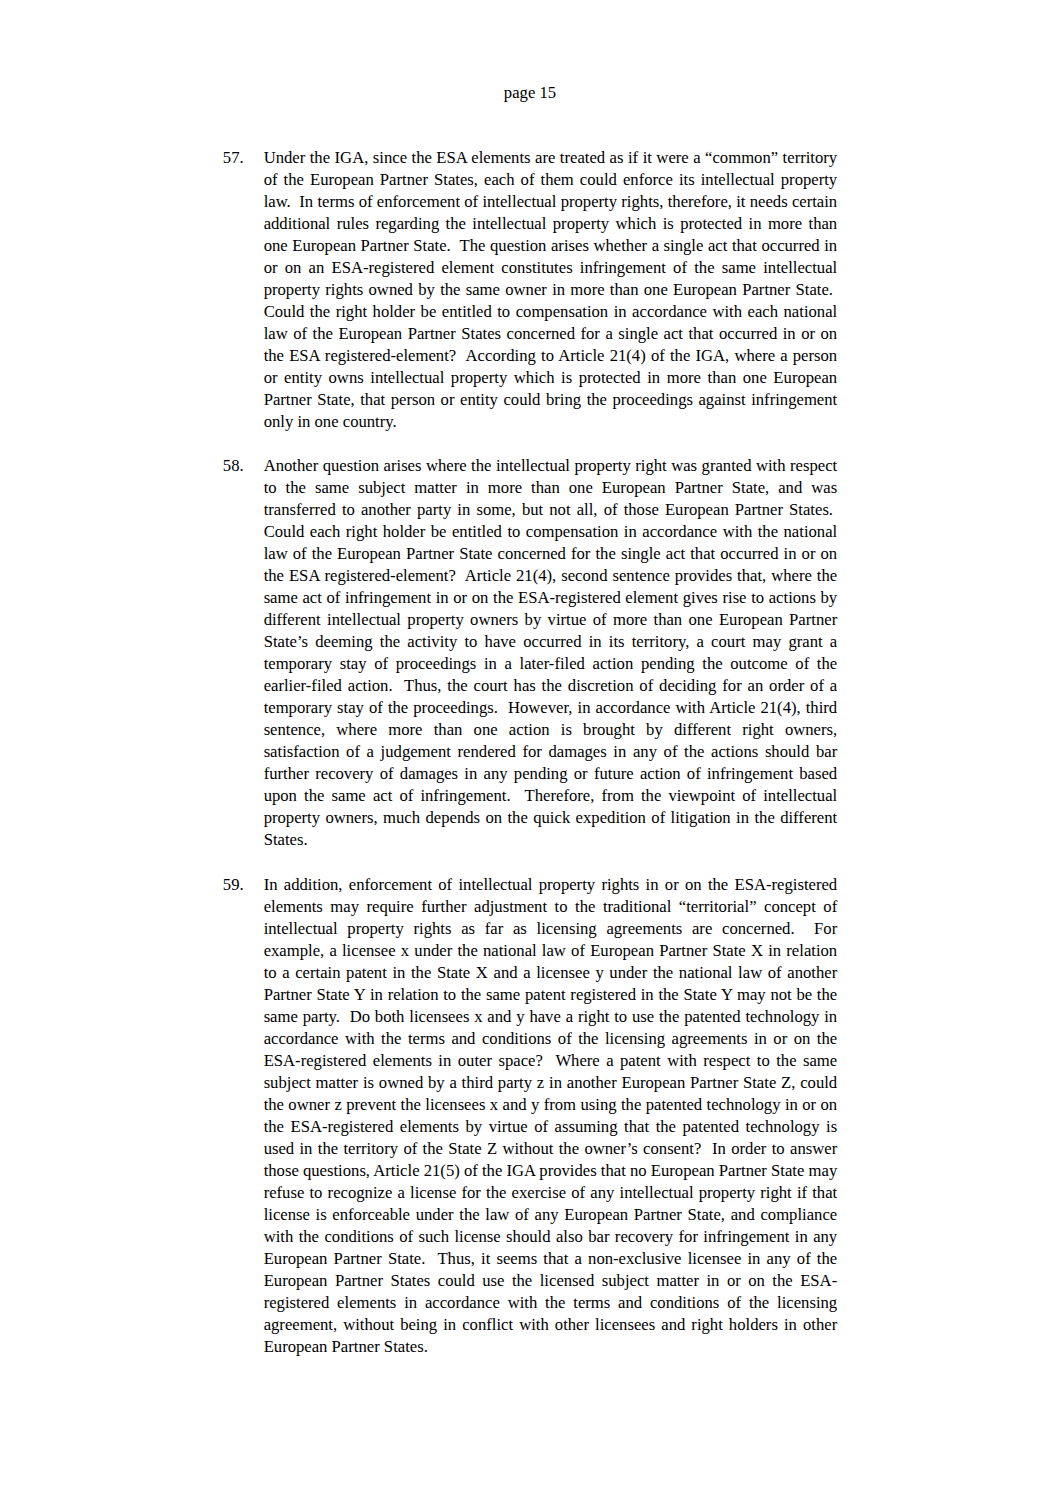page 15
57. Under the IGA, since the ESA elements are treated as if it were a “common” territory of the European Partner States, each of them could enforce its intellectual property law. In terms of enforcement of intellectual property rights, therefore, it needs certain additional rules regarding the intellectual property which is protected in more than one European Partner State. The question arises whether a single act that occurred in or on an ESA-registered element constitutes infringement of the same intellectual property rights owned by the same owner in more than one European Partner State. Could the right holder be entitled to compensation in accordance with each national law of the European Partner States concerned for a single act that occurred in or on the ESA registered-element? According to Article 21(4) of the IGA, where a person or entity owns intellectual property which is protected in more than one European Partner State, that person or entity could bring the proceedings against infringement only in one country.
58. Another question arises where the intellectual property right was granted with respect to the same subject matter in more than one European Partner State, and was transferred to another party in some, but not all, of those European Partner States. Could each right holder be entitled to compensation in accordance with the national law of the European Partner State concerned for the single act that occurred in or on the ESA registered-element? Article 21(4), second sentence provides that, where the same act of infringement in or on the ESA-registered element gives rise to actions by different intellectual property owners by virtue of more than one European Partner State’s deeming the activity to have occurred in its territory, a court may grant a temporary stay of proceedings in a later-filed action pending the outcome of the earlier-filed action. Thus, the court has the discretion of deciding for an order of a temporary stay of the proceedings. However, in accordance with Article 21(4), third sentence, where more than one action is brought by different right owners, satisfaction of a judgement rendered for damages in any of the actions should bar further recovery of damages in any pending or future action of infringement based upon the same act of infringement. Therefore, from the viewpoint of intellectual property owners, much depends on the quick expedition of litigation in the different States.
59. In addition, enforcement of intellectual property rights in or on the ESA-registered elements may require further adjustment to the traditional “territorial” concept of intellectual property rights as far as licensing agreements are concerned. For example, a licensee x under the national law of European Partner State X in relation to a certain patent in the State X and a licensee y under the national law of another Partner State Y in relation to the same patent registered in the State Y may not be the same party. Do both licensees x and y have a right to use the patented technology in accordance with the terms and conditions of the licensing agreements in or on the ESA-registered elements in outer space? Where a patent with respect to the same subject matter is owned by a third party z in another European Partner State Z, could the owner z prevent the licensees x and y from using the patented technology in or on the ESA-registered elements by virtue of assuming that the patented technology is used in the territory of the State Z without the owner’s consent? In order to answer those questions, Article 21(5) of the IGA provides that no European Partner State may refuse to recognize a license for the exercise of any intellectual property right if that license is enforceable under the law of any European Partner State, and compliance with the conditions of such license should also bar recovery for infringement in any European Partner State. Thus, it seems that a non-exclusive licensee in any of the European Partner States could use the licensed subject matter in or on the ESA-registered elements in accordance with the terms and conditions of the licensing agreement, without being in conflict with other licensees and right holders in other European Partner States.